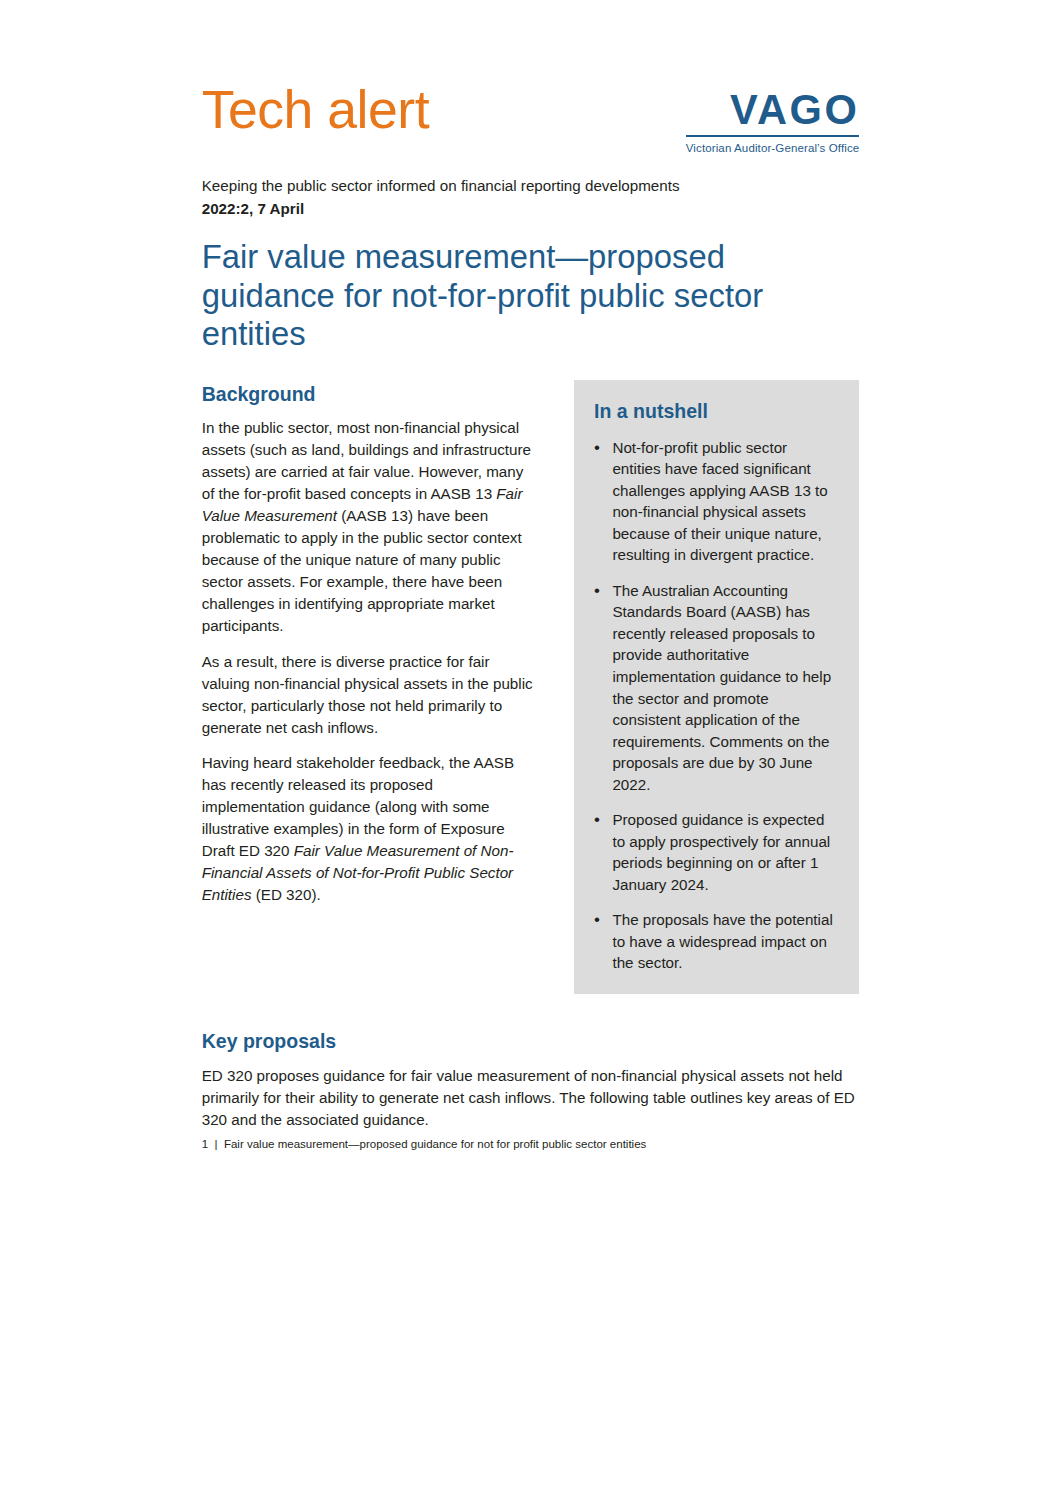Tech alert
VAGO
Victorian Auditor-General’s Office
Keeping the public sector informed on financial reporting developments 2022:2, 7 April
Fair value measurement—proposed guidance for not-for-profit public sector entities
Background
In the public sector, most non-financial physical assets (such as land, buildings and infrastructure assets) are carried at fair value. However, many of the for-profit based concepts in AASB 13 Fair Value Measurement (AASB 13) have been problematic to apply in the public sector context because of the unique nature of many public sector assets. For example, there have been challenges in identifying appropriate market participants.
As a result, there is diverse practice for fair valuing non-financial physical assets in the public sector, particularly those not held primarily to generate net cash inflows.
Having heard stakeholder feedback, the AASB has recently released its proposed implementation guidance (along with some illustrative examples) in the form of Exposure Draft ED 320 Fair Value Measurement of Non-Financial Assets of Not-for-Profit Public Sector Entities (ED 320).
In a nutshell
Not-for-profit public sector entities have faced significant challenges applying AASB 13 to non-financial physical assets because of their unique nature, resulting in divergent practice.
The Australian Accounting Standards Board (AASB) has recently released proposals to provide authoritative implementation guidance to help the sector and promote consistent application of the requirements. Comments on the proposals are due by 30 June 2022.
Proposed guidance is expected to apply prospectively for annual periods beginning on or after 1 January 2024.
The proposals have the potential to have a widespread impact on the sector.
Key proposals
ED 320 proposes guidance for fair value measurement of non-financial physical assets not held primarily for their ability to generate net cash inflows. The following table outlines key areas of ED 320 and the associated guidance.
1 | Fair value measurement—proposed guidance for not for profit public sector entities